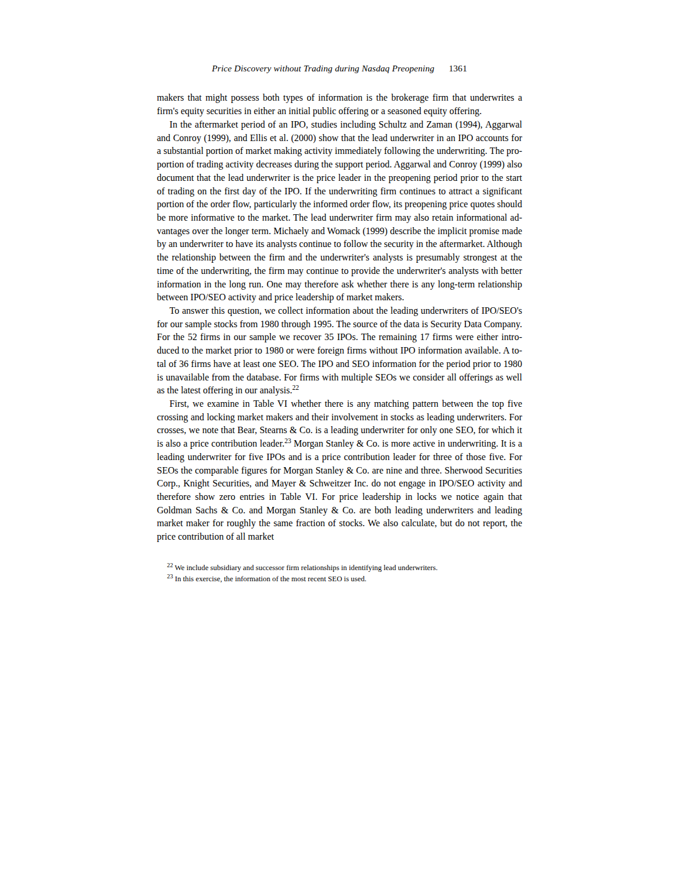Price Discovery without Trading during Nasdaq Preopening1361
makers that might possess both types of information is the brokerage firm that underwrites a firm's equity securities in either an initial public offering or a seasoned equity offering.
In the aftermarket period of an IPO, studies including Schultz and Zaman (1994), Aggarwal and Conroy (1999), and Ellis et al. (2000) show that the lead underwriter in an IPO accounts for a substantial portion of market making activity immediately following the underwriting. The proportion of trading activity decreases during the support period. Aggarwal and Conroy (1999) also document that the lead underwriter is the price leader in the preopening period prior to the start of trading on the first day of the IPO. If the underwriting firm continues to attract a significant portion of the order flow, particularly the informed order flow, its preopening price quotes should be more informative to the market. The lead underwriter firm may also retain informational advantages over the longer term. Michaely and Womack (1999) describe the implicit promise made by an underwriter to have its analysts continue to follow the security in the aftermarket. Although the relationship between the firm and the underwriter's analysts is presumably strongest at the time of the underwriting, the firm may continue to provide the underwriter's analysts with better information in the long run. One may therefore ask whether there is any long-term relationship between IPO/SEO activity and price leadership of market makers.
To answer this question, we collect information about the leading underwriters of IPO/SEO's for our sample stocks from 1980 through 1995. The source of the data is Security Data Company. For the 52 firms in our sample we recover 35 IPOs. The remaining 17 firms were either introduced to the market prior to 1980 or were foreign firms without IPO information available. A total of 36 firms have at least one SEO. The IPO and SEO information for the period prior to 1980 is unavailable from the database. For firms with multiple SEOs we consider all offerings as well as the latest offering in our analysis.22
First, we examine in Table VI whether there is any matching pattern between the top five crossing and locking market makers and their involvement in stocks as leading underwriters. For crosses, we note that Bear, Stearns & Co. is a leading underwriter for only one SEO, for which it is also a price contribution leader.23 Morgan Stanley & Co. is more active in underwriting. It is a leading underwriter for five IPOs and is a price contribution leader for three of those five. For SEOs the comparable figures for Morgan Stanley & Co. are nine and three. Sherwood Securities Corp., Knight Securities, and Mayer & Schweitzer Inc. do not engage in IPO/SEO activity and therefore show zero entries in Table VI. For price leadership in locks we notice again that Goldman Sachs & Co. and Morgan Stanley & Co. are both leading underwriters and leading market maker for roughly the same fraction of stocks. We also calculate, but do not report, the price contribution of all market
22 We include subsidiary and successor firm relationships in identifying lead underwriters.
23 In this exercise, the information of the most recent SEO is used.